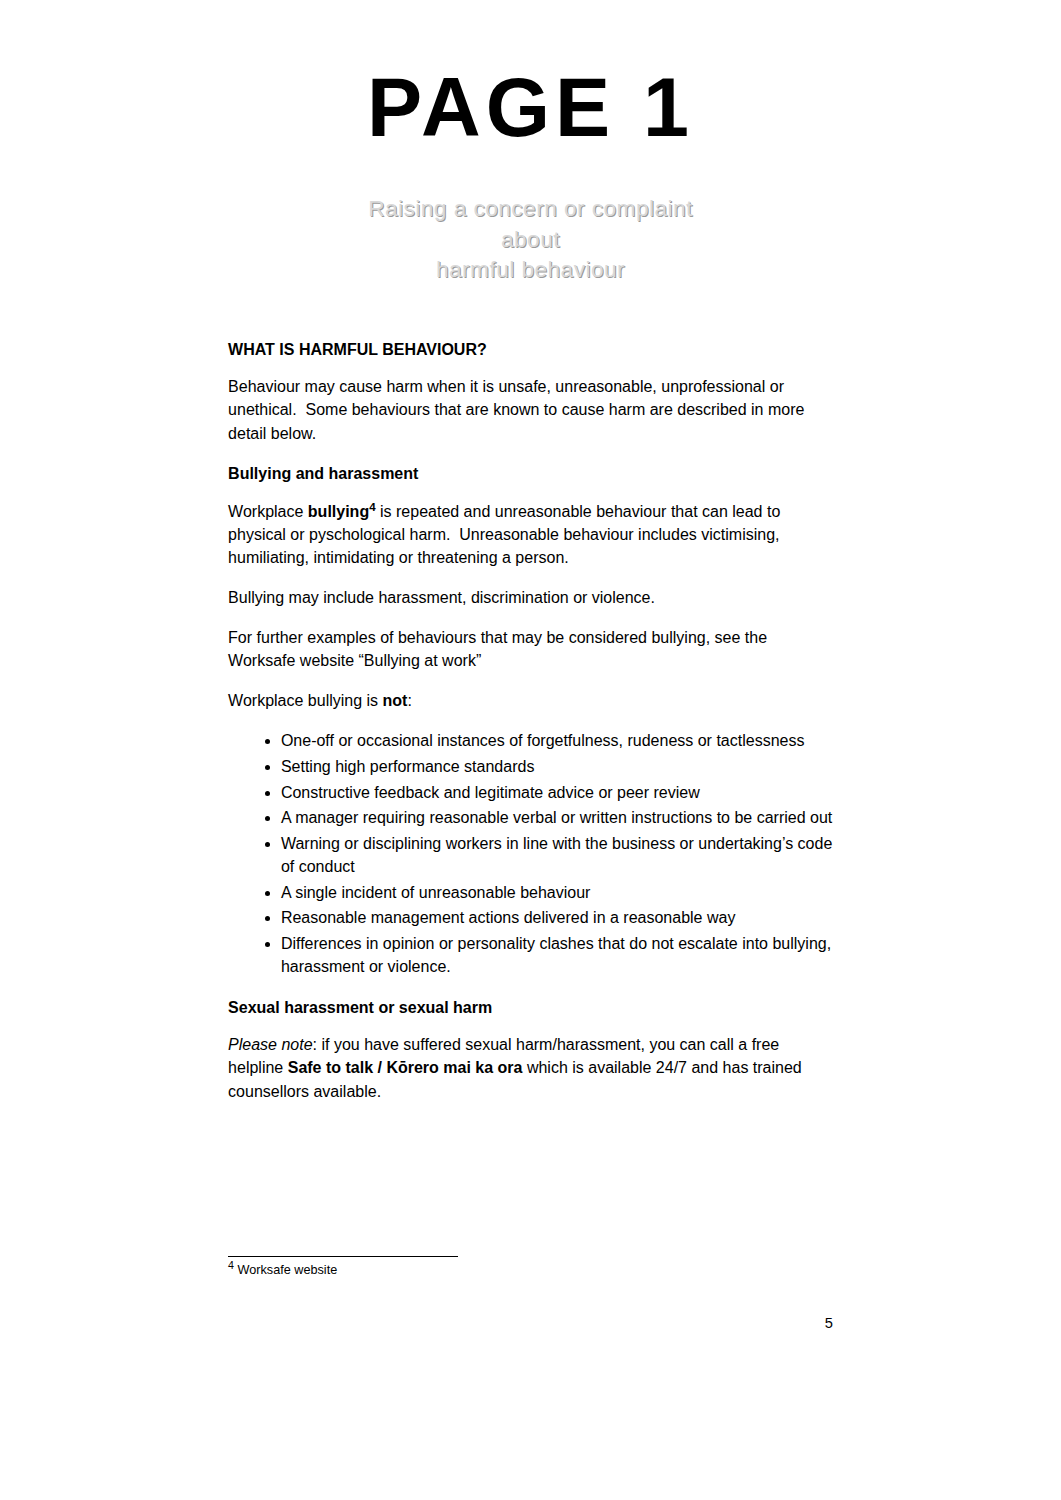PAGE 1
Raising a concern or complaint
about
harmful behaviour
WHAT IS HARMFUL BEHAVIOUR?
Behaviour may cause harm when it is unsafe, unreasonable, unprofessional or unethical. Some behaviours that are known to cause harm are described in more detail below.
Bullying and harassment
Workplace bullying4 is repeated and unreasonable behaviour that can lead to physical or pyschological harm. Unreasonable behaviour includes victimising, humiliating, intimidating or threatening a person.
Bullying may include harassment, discrimination or violence.
For further examples of behaviours that may be considered bullying, see the Worksafe website “Bullying at work”
Workplace bullying is not:
One-off or occasional instances of forgetfulness, rudeness or tactlessness
Setting high performance standards
Constructive feedback and legitimate advice or peer review
A manager requiring reasonable verbal or written instructions to be carried out
Warning or disciplining workers in line with the business or undertaking’s code of conduct
A single incident of unreasonable behaviour
Reasonable management actions delivered in a reasonable way
Differences in opinion or personality clashes that do not escalate into bullying, harassment or violence.
Sexual harassment or sexual harm
Please note: if you have suffered sexual harm/harassment, you can call a free helpline Safe to talk / Kōrero mai ka ora which is available 24/7 and has trained counsellors available.
4 Worksafe website
5